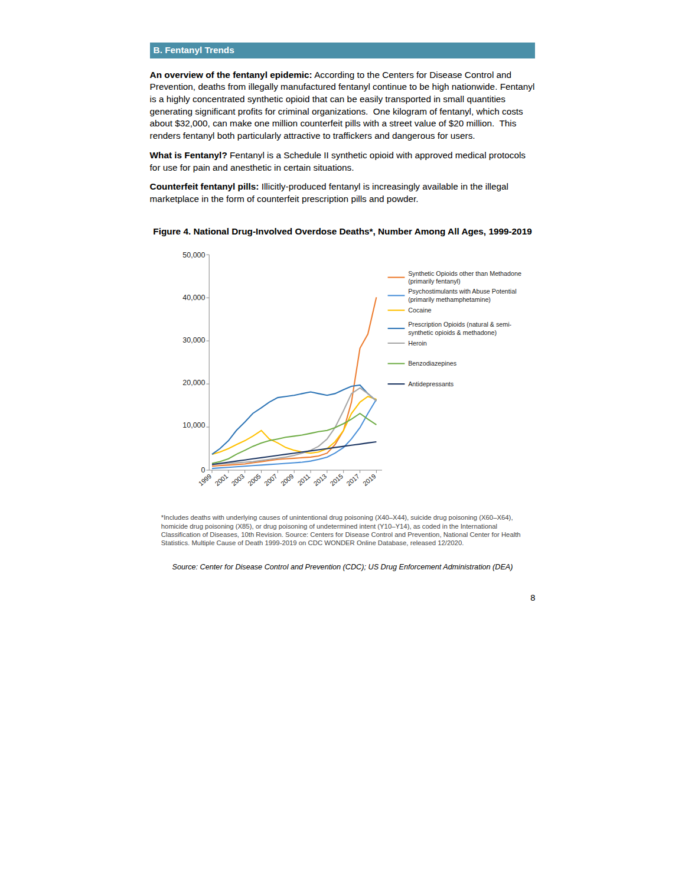B. Fentanyl Trends
An overview of the fentanyl epidemic: According to the Centers for Disease Control and Prevention, deaths from illegally manufactured fentanyl continue to be high nationwide. Fentanyl is a highly concentrated synthetic opioid that can be easily transported in small quantities generating significant profits for criminal organizations. One kilogram of fentanyl, which costs about $32,000, can make one million counterfeit pills with a street value of $20 million. This renders fentanyl both particularly attractive to traffickers and dangerous for users.
What is Fentanyl? Fentanyl is a Schedule II synthetic opioid with approved medical protocols for use for pain and anesthetic in certain situations.
Counterfeit fentanyl pills: Illicitly-produced fentanyl is increasingly available in the illegal marketplace in the form of counterfeit prescription pills and powder.
Figure 4. National Drug-Involved Overdose Deaths*, Number Among All Ages, 1999-2019
50,000 40,000 30,000 20,000 10,000 0 1999 2001 2003 2005 2007 2009 2011 2013 2015 2017 2019 Synthetic Opioids other than Methadone (primarily fentanyl) Psychostimulants with Abuse Potential (primarily methamphetamine) Cocaine Prescription Opioids (natural & semi- synthetic opioids & methadone) Heroin Benzodiazepines Antidepressants
*Includes deaths with underlying causes of unintentional drug poisoning (X40–X44), suicide drug poisoning (X60–X64), homicide drug poisoning (X85), or drug poisoning of undetermined intent (Y10–Y14), as coded in the International Classification of Diseases, 10th Revision. Source: Centers for Disease Control and Prevention, National Center for Health Statistics. Multiple Cause of Death 1999-2019 on CDC WONDER Online Database, released 12/2020.
Source: Center for Disease Control and Prevention (CDC); US Drug Enforcement Administration (DEA)
8